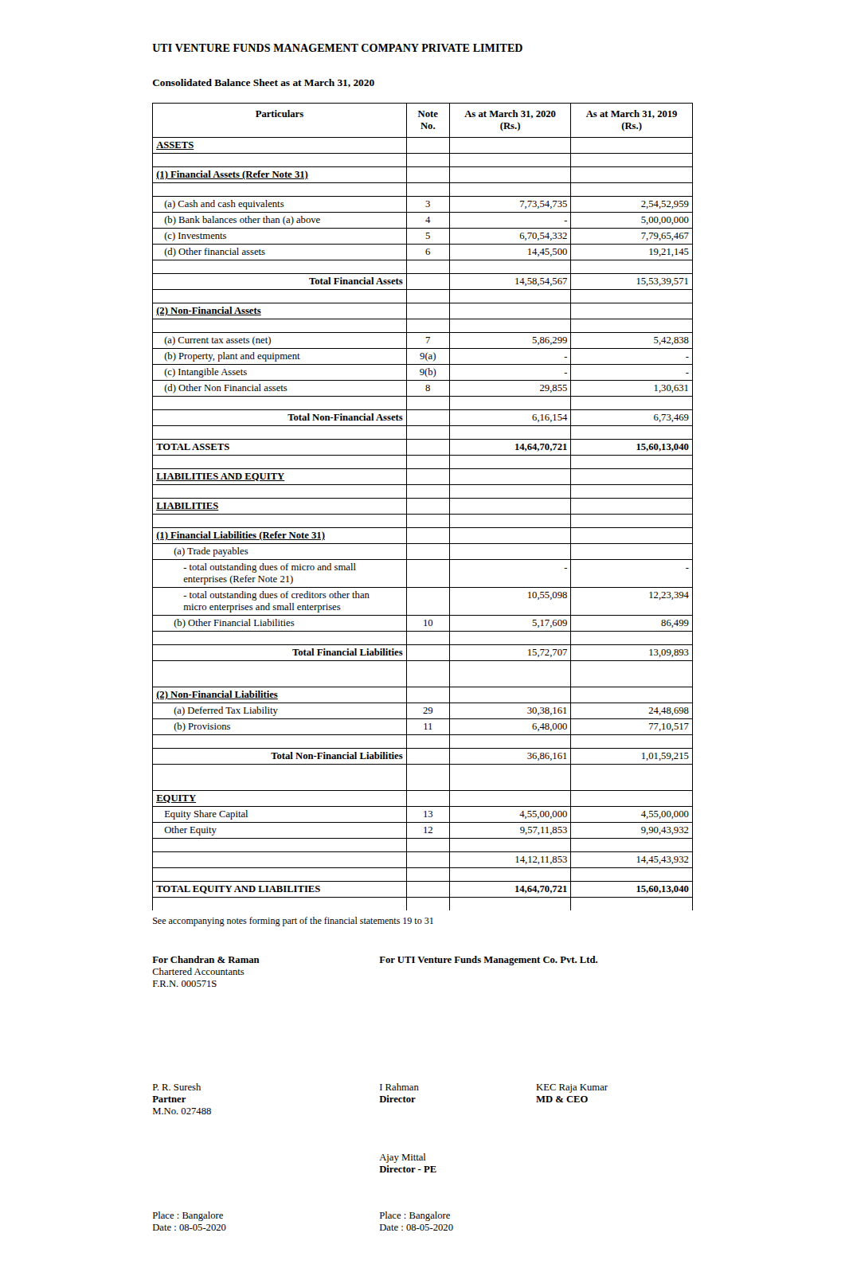UTI VENTURE FUNDS MANAGEMENT COMPANY PRIVATE LIMITED
Consolidated Balance Sheet as at March 31, 2020
| Particulars | Note No. | As at March 31, 2020 (Rs.) | As at March 31, 2019 (Rs.) |
| --- | --- | --- | --- |
| ASSETS | | | |
| (1) Financial Assets (Refer Note 31) | | | |
| (a) Cash and cash equivalents | 3 | 7,73,54,735 | 2,54,52,959 |
| (b) Bank balances other than (a) above | 4 | - | 5,00,00,000 |
| (c) Investments | 5 | 6,70,54,332 | 7,79,65,467 |
| (d) Other financial assets | 6 | 14,45,500 | 19,21,145 |
| Total Financial Assets | | 14,58,54,567 | 15,53,39,571 |
| (2) Non-Financial Assets | | | |
| (a) Current tax assets (net) | 7 | 5,86,299 | 5,42,838 |
| (b) Property, plant and equipment | 9(a) | - | - |
| (c) Intangible Assets | 9(b) | - | - |
| (d) Other Non Financial assets | 8 | 29,855 | 1,30,631 |
| Total Non-Financial Assets | | 6,16,154 | 6,73,469 |
| TOTAL ASSETS | | 14,64,70,721 | 15,60,13,040 |
| LIABILITIES AND EQUITY | | | |
| LIABILITIES | | | |
| (1) Financial Liabilities (Refer Note 31) | | | |
| (a) Trade payables | | | |
| - total outstanding dues of micro and small enterprises (Refer Note 21) | | - | - |
| - total outstanding dues of creditors other than micro enterprises and small enterprises | | 10,55,098 | 12,23,394 |
| (b) Other Financial Liabilities | 10 | 5,17,609 | 86,499 |
| Total Financial Liabilities | | 15,72,707 | 13,09,893 |
| (2) Non-Financial Liabilities | | | |
| (a) Deferred Tax Liability | 29 | 30,38,161 | 24,48,698 |
| (b) Provisions | 11 | 6,48,000 | 77,10,517 |
| Total Non-Financial Liabilities | | 36,86,161 | 1,01,59,215 |
| EQUITY | | | |
| Equity Share Capital | 13 | 4,55,00,000 | 4,55,00,000 |
| Other Equity | 12 | 9,57,11,853 | 9,90,43,932 |
| | | 14,12,11,853 | 14,45,43,932 |
| TOTAL EQUITY AND LIABILITIES | | 14,64,70,721 | 15,60,13,040 |
See accompanying notes forming part of the financial statements 19 to 31
| For Chandran & Raman | For UTI Venture Funds Management Co. Pvt. Ltd. |
| Chartered Accountants | | |
| F.R.N. 000571S | | |
| P. R. Suresh | I Rahman | KEC Raja Kumar |
| Partner | Director | MD & CEO |
| M.No. 027488 | | |
| | Ajay Mittal | |
| | Director - PE | |
| Place : Bangalore | Place : Bangalore | |
| Date : 08-05-2020 | Date : 08-05-2020 | |